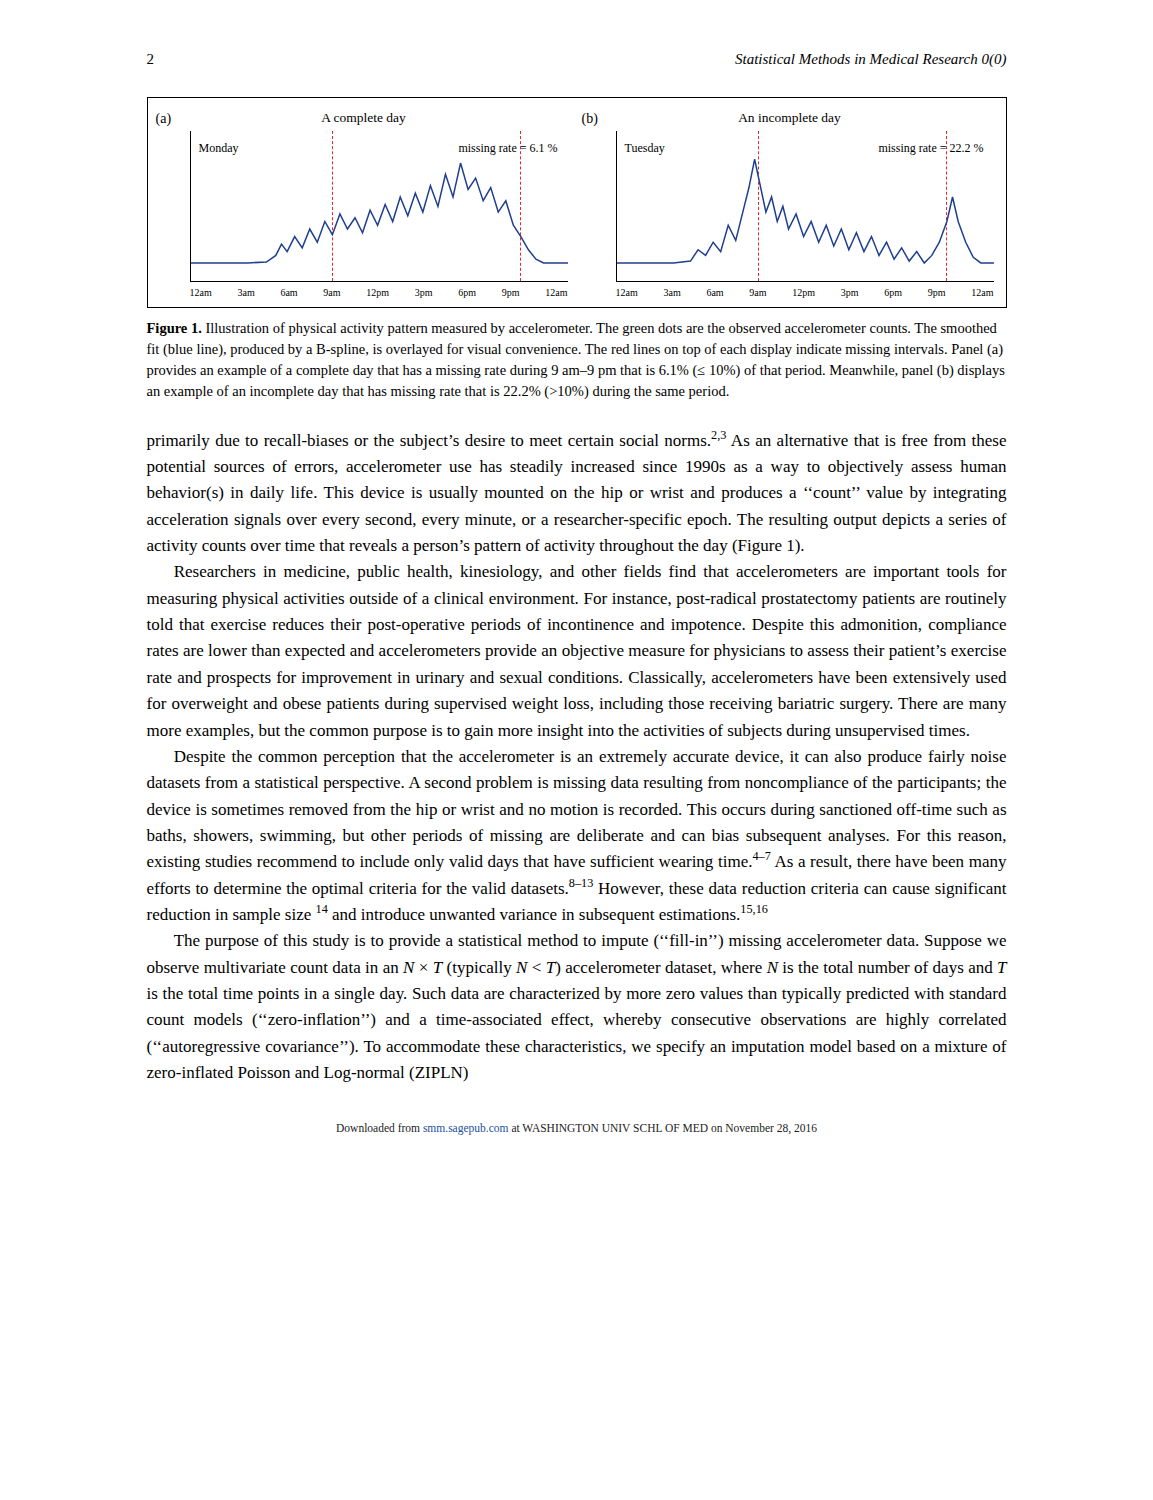2 Statistical Methods in Medical Research 0(0)
(a)
A complete day
activity count 3K 2K 1K 0 Monday missing rate = 6.1 %
12am 3am 6am 9am 12pm 3pm 6pm 9pm 12am
(b)
An incomplete day
Tuesday missing rate = 22.2 %
12am 3am 6am 9am 12pm 3pm 6pm 9pm 12am
Figure 1. Illustration of physical activity pattern measured by accelerometer. The green dots are the observed accelerometer counts. The smoothed fit (blue line), produced by a B-spline, is overlayed for visual convenience. The red lines on top of each display indicate missing intervals. Panel (a) provides an example of a complete day that has a missing rate during 9 am–9 pm that is 6.1% (≤ 10%) of that period. Meanwhile, panel (b) displays an example of an incomplete day that has missing rate that is 22.2% (>10%) during the same period.
primarily due to recall-biases or the subject’s desire to meet certain social norms.2,3 As an alternative that is free from these potential sources of errors, accelerometer use has steadily increased since 1990s as a way to objectively assess human behavior(s) in daily life. This device is usually mounted on the hip or wrist and produces a ‘‘count’’ value by integrating acceleration signals over every second, every minute, or a researcher-specific epoch. The resulting output depicts a series of activity counts over time that reveals a person’s pattern of activity throughout the day (Figure 1).
Researchers in medicine, public health, kinesiology, and other fields find that accelerometers are important tools for measuring physical activities outside of a clinical environment. For instance, post-radical prostatectomy patients are routinely told that exercise reduces their post-operative periods of incontinence and impotence. Despite this admonition, compliance rates are lower than expected and accelerometers provide an objective measure for physicians to assess their patient’s exercise rate and prospects for improvement in urinary and sexual conditions. Classically, accelerometers have been extensively used for overweight and obese patients during supervised weight loss, including those receiving bariatric surgery. There are many more examples, but the common purpose is to gain more insight into the activities of subjects during unsupervised times.
Despite the common perception that the accelerometer is an extremely accurate device, it can also produce fairly noise datasets from a statistical perspective. A second problem is missing data resulting from noncompliance of the participants; the device is sometimes removed from the hip or wrist and no motion is recorded. This occurs during sanctioned off-time such as baths, showers, swimming, but other periods of missing are deliberate and can bias subsequent analyses. For this reason, existing studies recommend to include only valid days that have sufficient wearing time.4–7 As a result, there have been many efforts to determine the optimal criteria for the valid datasets.8–13 However, these data reduction criteria can cause significant reduction in sample size 14 and introduce unwanted variance in subsequent estimations.15,16
The purpose of this study is to provide a statistical method to impute (‘‘fill-in’’) missing accelerometer data. Suppose we observe multivariate count data in an N × T (typically N < T) accelerometer dataset, where N is the total number of days and T is the total time points in a single day. Such data are characterized by more zero values than typically predicted with standard count models (‘‘zero-inflation’’) and a time-associated effect, whereby consecutive observations are highly correlated (‘‘autoregressive covariance’’). To accommodate these characteristics, we specify an imputation model based on a mixture of zero-inflated Poisson and Log-normal (ZIPLN)
Downloaded from smm.sagepub.com at WASHINGTON UNIV SCHL OF MED on November 28, 2016